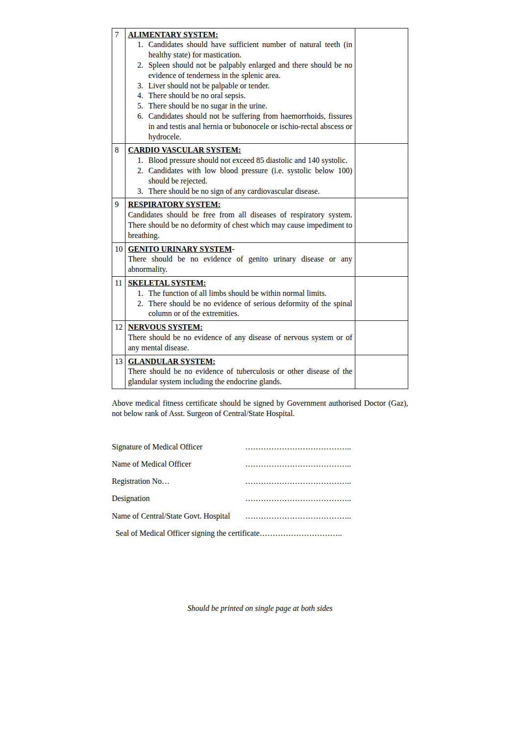| 7 | ALIMENTARY SYSTEM: Candidates should have sufficient number of natural teeth (in healthy state) for mastication. Spleen should not be palpably enlarged and there should be no evidence of tenderness in the splenic area. Liver should not be palpable or tender. There should be no oral sepsis. There should be no sugar in the urine. Candidates should not be suffering from haemorrhoids, fissures in and testis anal hernia or bubonocele or ischio-rectal abscess or hydrocele. | |
| 8 | CARDIO VASCULAR SYSTEM: Blood pressure should not exceed 85 diastolic and 140 systolic. Candidates with low blood pressure (i.e. systolic below 100) should be rejected. There should be no sign of any cardiovascular disease. | |
| 9 | RESPIRATORY SYSTEM: Candidates should be free from all diseases of respiratory system. There should be no deformity of chest which may cause impediment to breathing. | |
| 10 | GENITO URINARY SYSTEM - There should be no evidence of genito urinary disease or any abnormality. | |
| 11 | SKELETAL SYSTEM: The function of all limbs should be within normal limits. There should be no evidence of serious deformity of the spinal column or of the extremities. | |
| 12 | NERVOUS SYSTEM: There should be no evidence of any disease of nervous system or of any mental disease. | |
| 13 | GLANDULAR SYSTEM: There should be no evidence of tuberculosis or other disease of the glandular system including the endocrine glands. | |
Above medical fitness certificate should be signed by Government authorised Doctor (Gaz), not below rank of Asst. Surgeon of Central/State Hospital.
| Signature of Medical Officer | ………………………………….. |
| Name of Medical Officer | ………………………………….. |
| Registration No… | ………………………………….. |
| Designation | ………………………………….. |
| Name of Central/State Govt. Hospital | ………………………………….. |
Seal of Medical Officer signing the certificate…………………………..
Should be printed on single page at both sides